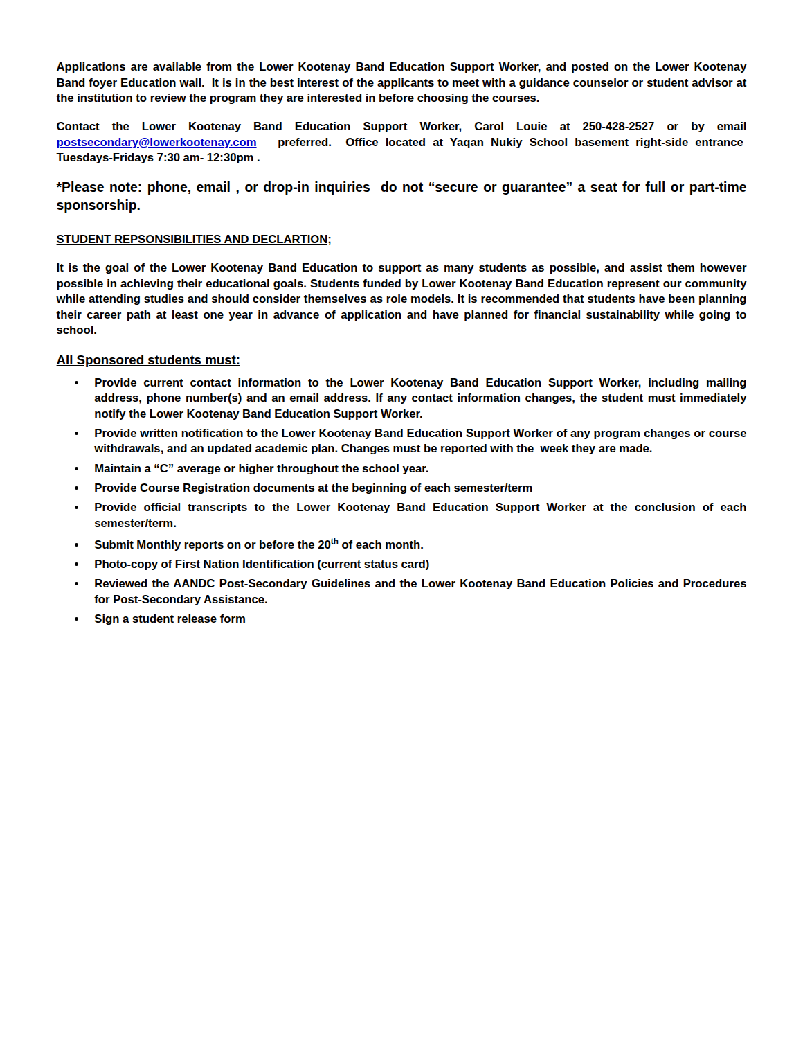Applications are available from the Lower Kootenay Band Education Support Worker, and posted on the Lower Kootenay Band foyer Education wall. It is in the best interest of the applicants to meet with a guidance counselor or student advisor at the institution to review the program they are interested in before choosing the courses.
Contact the Lower Kootenay Band Education Support Worker, Carol Louie at 250-428-2527 or by email postsecondary@lowerkootenay.com preferred. Office located at Yaqan Nukiy School basement right-side entrance Tuesdays-Fridays 7:30 am- 12:30pm .
*Please note: phone, email , or drop-in inquiries do not “secure or guarantee” a seat for full or part-time sponsorship.
STUDENT REPSONSIBILITIES AND DECLARTION;
It is the goal of the Lower Kootenay Band Education to support as many students as possible, and assist them however possible in achieving their educational goals. Students funded by Lower Kootenay Band Education represent our community while attending studies and should consider themselves as role models. It is recommended that students have been planning their career path at least one year in advance of application and have planned for financial sustainability while going to school.
All Sponsored students must:
Provide current contact information to the Lower Kootenay Band Education Support Worker, including mailing address, phone number(s) and an email address. If any contact information changes, the student must immediately notify the Lower Kootenay Band Education Support Worker.
Provide written notification to the Lower Kootenay Band Education Support Worker of any program changes or course withdrawals, and an updated academic plan. Changes must be reported with the week they are made.
Maintain a “C” average or higher throughout the school year.
Provide Course Registration documents at the beginning of each semester/term
Provide official transcripts to the Lower Kootenay Band Education Support Worker at the conclusion of each semester/term.
Submit Monthly reports on or before the 20th of each month.
Photo-copy of First Nation Identification (current status card)
Reviewed the AANDC Post-Secondary Guidelines and the Lower Kootenay Band Education Policies and Procedures for Post-Secondary Assistance.
Sign a student release form